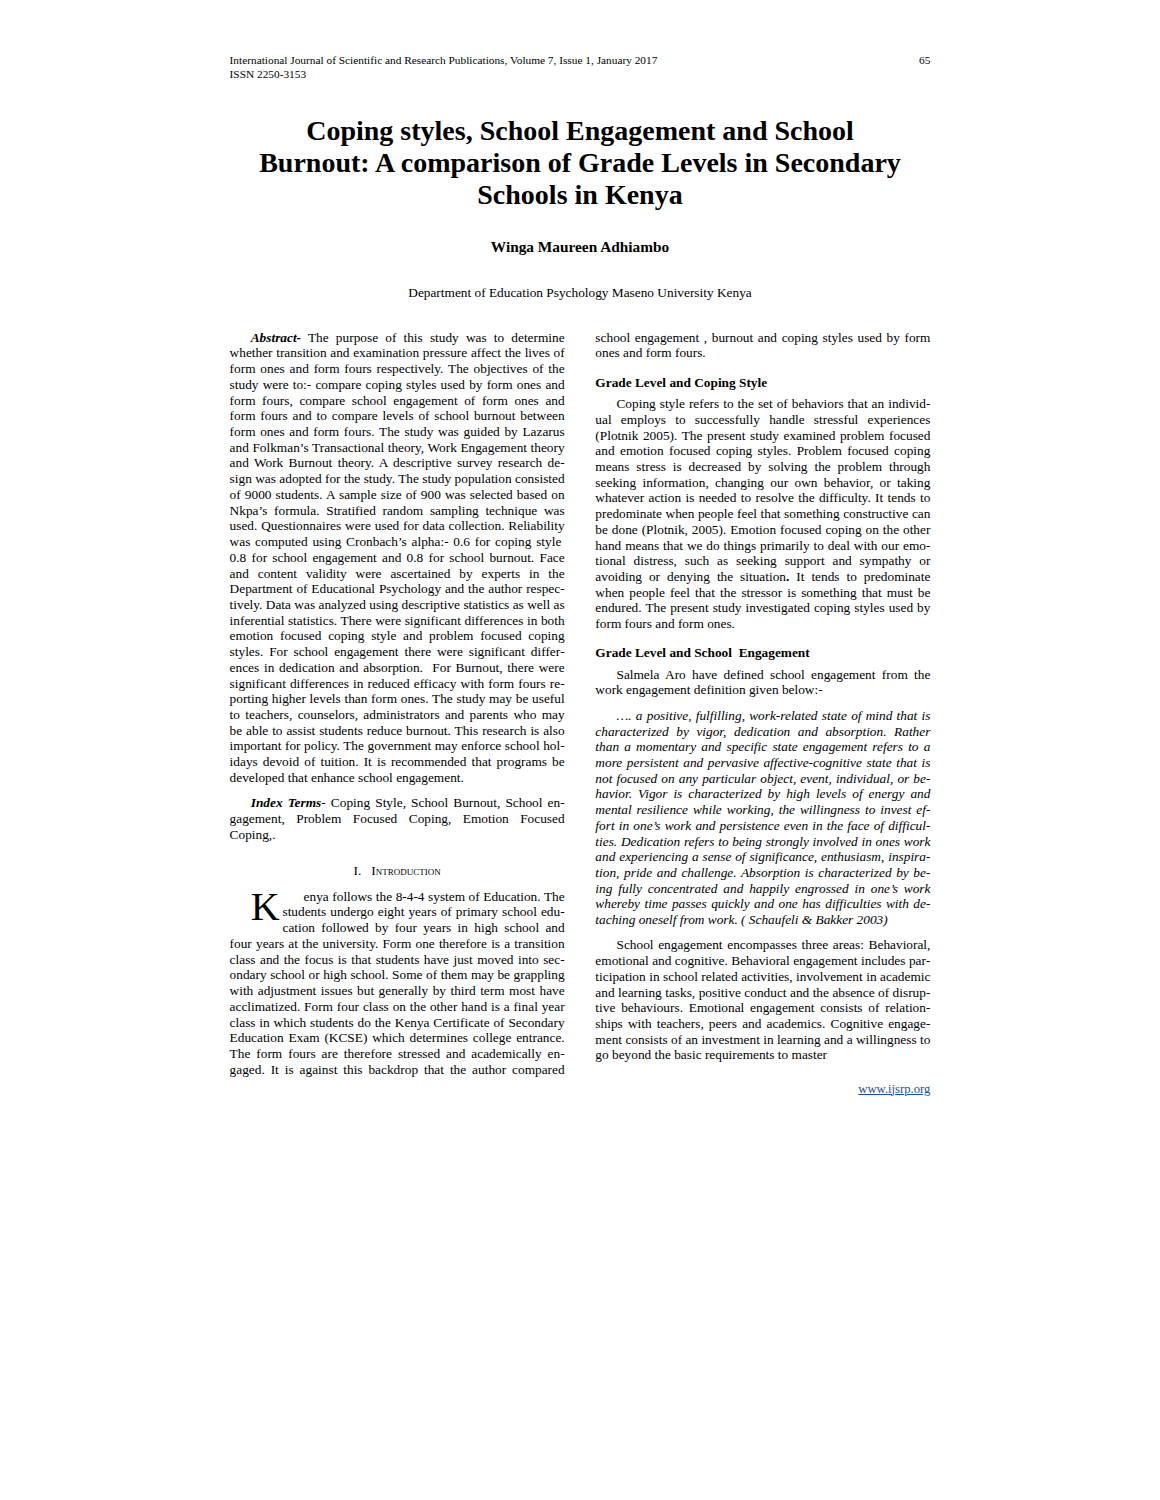International Journal of Scientific and Research Publications, Volume 7, Issue 1, January 2017
ISSN 2250-3153
65
Coping styles, School Engagement and School Burnout: A comparison of Grade Levels in Secondary Schools in Kenya
Winga Maureen Adhiambo
Department of Education Psychology Maseno University Kenya
Abstract- The purpose of this study was to determine whether transition and examination pressure affect the lives of form ones and form fours respectively. The objectives of the study were to:- compare coping styles used by form ones and form fours, compare school engagement of form ones and form fours and to compare levels of school burnout between form ones and form fours. The study was guided by Lazarus and Folkman’s Transactional theory, Work Engagement theory and Work Burnout theory. A descriptive survey research design was adopted for the study. The study population consisted of 9000 students. A sample size of 900 was selected based on Nkpa’s formula. Stratified random sampling technique was used. Questionnaires were used for data collection. Reliability was computed using Cronbach’s alpha:- 0.6 for coping style 0.8 for school engagement and 0.8 for school burnout. Face and content validity were ascertained by experts in the Department of Educational Psychology and the author respectively. Data was analyzed using descriptive statistics as well as inferential statistics. There were significant differences in both emotion focused coping style and problem focused coping styles. For school engagement there were significant differences in dedication and absorption. For Burnout, there were significant differences in reduced efficacy with form fours reporting higher levels than form ones. The study may be useful to teachers, counselors, administrators and parents who may be able to assist students reduce burnout. This research is also important for policy. The government may enforce school holidays devoid of tuition. It is recommended that programs be developed that enhance school engagement.
Index Terms- Coping Style, School Burnout, School engagement, Problem Focused Coping, Emotion Focused Coping,.
I. Introduction
Kenya follows the 8-4-4 system of Education. The students undergo eight years of primary school education followed by four years in high school and four years at the university. Form one therefore is a transition class and the focus is that students have just moved into secondary school or high school. Some of them may be grappling with adjustment issues but generally by third term most have acclimatized. Form four class on the other hand is a final year class in which students do the Kenya Certificate of Secondary Education Exam (KCSE) which determines college entrance. The form fours are therefore stressed and academically engaged. It is against this backdrop that the author compared school engagement , burnout and coping styles used by form ones and form fours.
Grade Level and Coping Style
Coping style refers to the set of behaviors that an individual employs to successfully handle stressful experiences (Plotnik 2005). The present study examined problem focused and emotion focused coping styles. Problem focused coping means stress is decreased by solving the problem through seeking information, changing our own behavior, or taking whatever action is needed to resolve the difficulty. It tends to predominate when people feel that something constructive can be done (Plotnik, 2005). Emotion focused coping on the other hand means that we do things primarily to deal with our emotional distress, such as seeking support and sympathy or avoiding or denying the situation. It tends to predominate when people feel that the stressor is something that must be endured. The present study investigated coping styles used by form fours and form ones.
Grade Level and School Engagement
Salmela Aro have defined school engagement from the work engagement definition given below:-
…. a positive, fulfilling, work-related state of mind that is characterized by vigor, dedication and absorption. Rather than a momentary and specific state engagement refers to a more persistent and pervasive affective-cognitive state that is not focused on any particular object, event, individual, or behavior. Vigor is characterized by high levels of energy and mental resilience while working, the willingness to invest effort in one’s work and persistence even in the face of difficulties. Dedication refers to being strongly involved in ones work and experiencing a sense of significance, enthusiasm, inspiration, pride and challenge. Absorption is characterized by being fully concentrated and happily engrossed in one’s work whereby time passes quickly and one has difficulties with detaching oneself from work. ( Schaufeli & Bakker 2003)
School engagement encompasses three areas: Behavioral, emotional and cognitive. Behavioral engagement includes participation in school related activities, involvement in academic and learning tasks, positive conduct and the absence of disruptive behaviours. Emotional engagement consists of relationships with teachers, peers and academics. Cognitive engagement consists of an investment in learning and a willingness to go beyond the basic requirements to master
www.ijsrp.org